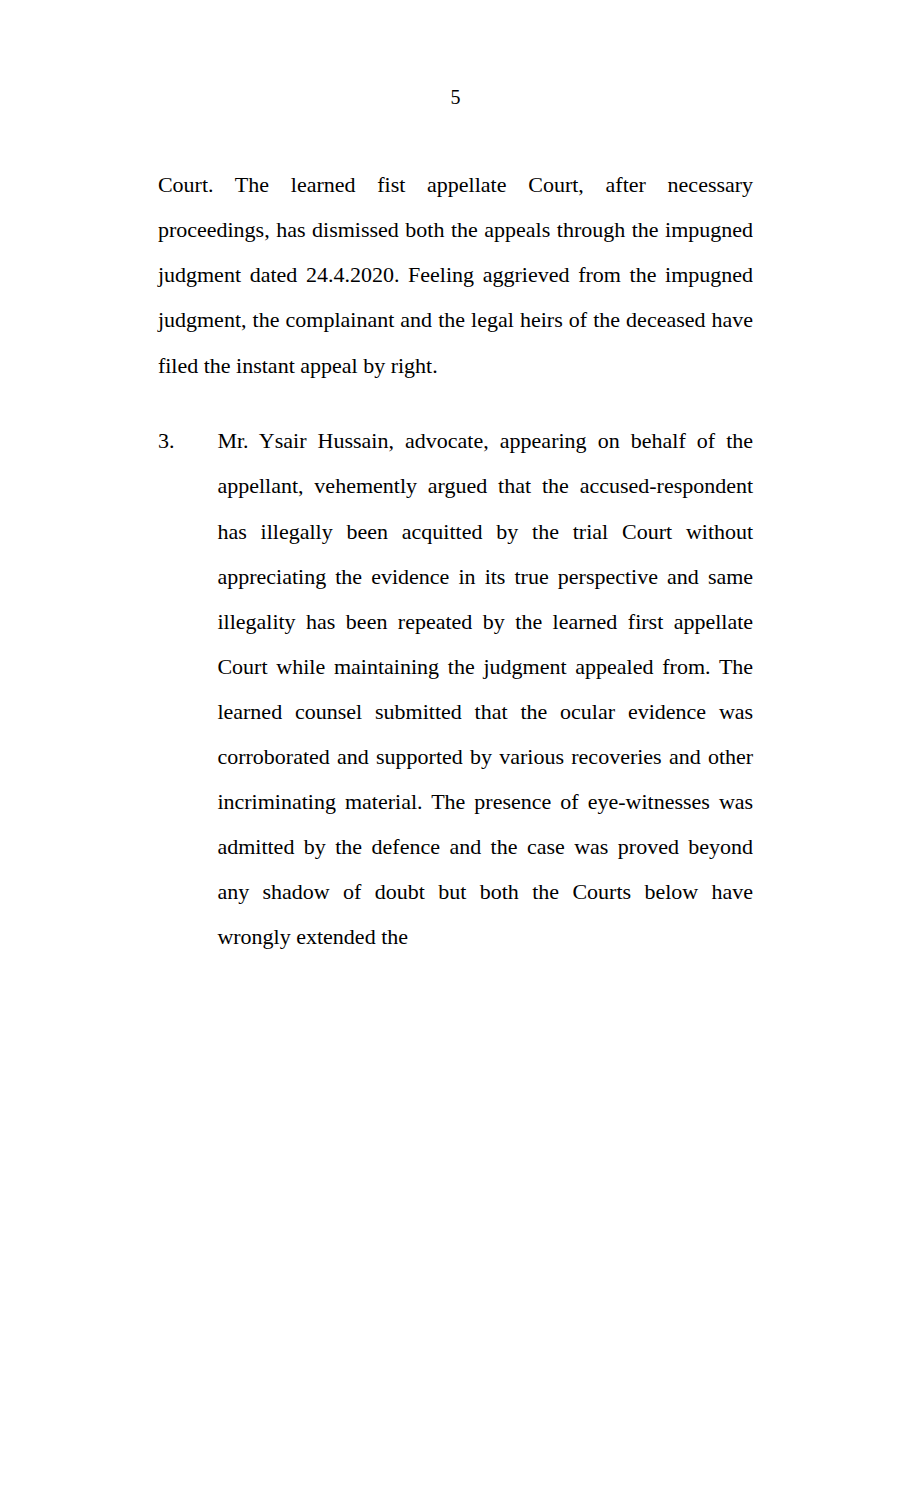5
Court. The learned fist appellate Court, after necessary proceedings, has dismissed both the appeals through the impugned judgment dated 24.4.2020. Feeling aggrieved from the impugned judgment, the complainant and the legal heirs of the deceased have filed the instant appeal by right.
3.
Mr. Ysair Hussain, advocate, appearing on behalf of the appellant, vehemently argued that the accused-respondent has illegally been acquitted by the trial Court without appreciating the evidence in its true perspective and same illegality has been repeated by the learned first appellate Court while maintaining the judgment appealed from. The learned counsel submitted that the ocular evidence was corroborated and supported by various recoveries and other incriminating material. The presence of eye-witnesses was admitted by the defence and the case was proved beyond any shadow of doubt but both the Courts below have wrongly extended the